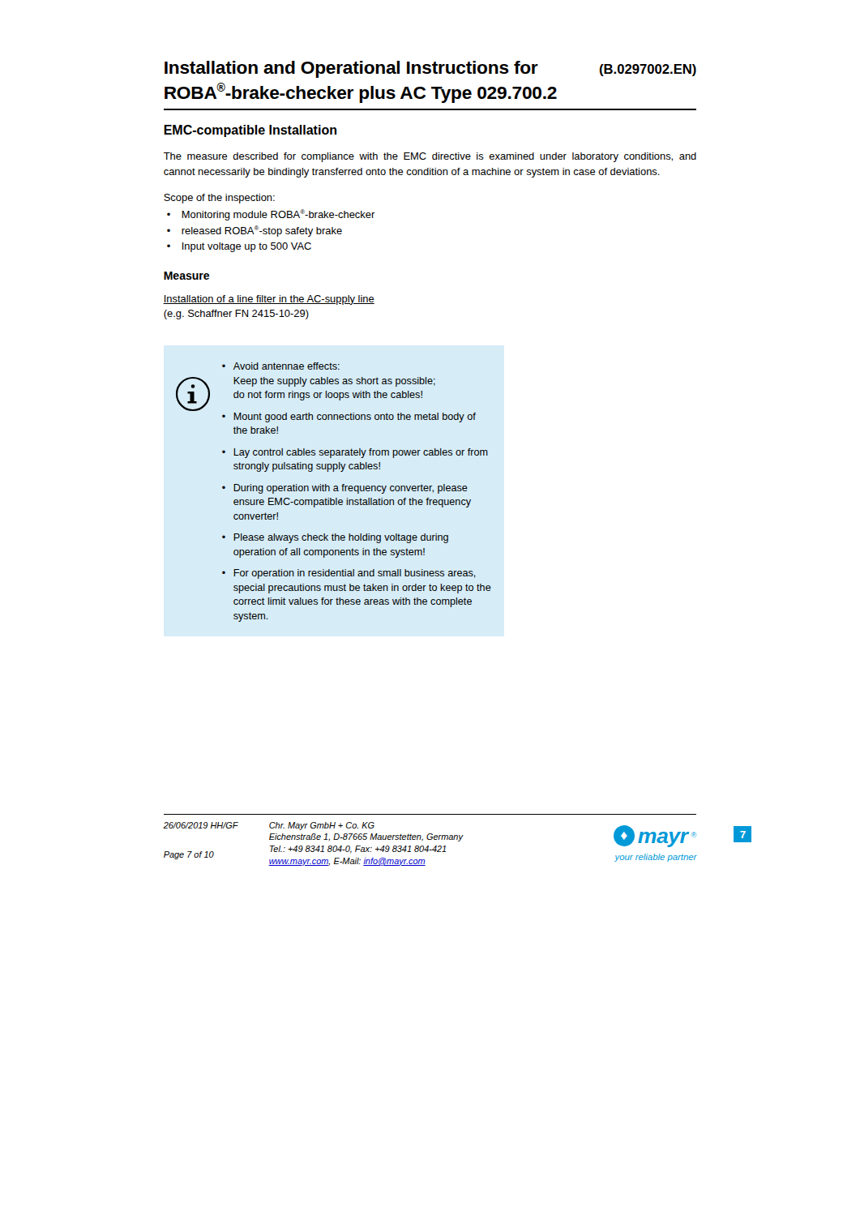Installation and Operational Instructions for
ROBA®-brake-checker plus AC Type 029.700.2
(B.0297002.EN)
EMC-compatible Installation
The measure described for compliance with the EMC directive is examined under laboratory conditions, and cannot necessarily be bindingly transferred onto the condition of a machine or system in case of deviations.
Scope of the inspection:
Monitoring module ROBA®-brake-checker
released ROBA®-stop safety brake
Input voltage up to 500 VAC
Measure
Installation of a line filter in the AC-supply line
(e.g. Schaffner FN 2415-10-29)
Avoid antennae effects:
Keep the supply cables as short as possible;
do not form rings or loops with the cables!
Mount good earth connections onto the metal body of the brake!
Lay control cables separately from power cables or from strongly pulsating supply cables!
During operation with a frequency converter, please ensure EMC-compatible installation of the frequency converter!
Please always check the holding voltage during operation of all components in the system!
For operation in residential and small business areas, special precautions must be taken in order to keep to the correct limit values for these areas with the complete system.
7
26/06/2019 HH/GF
Page 7 of 10
Chr. Mayr GmbH + Co. KG
Eichenstraße 1, D-87665 Mauerstetten, Germany
Tel.: +49 8341 804-0, Fax: +49 8341 804-421
www.mayr.com, E-Mail: info@mayr.com
♦ mayr®
your reliable partner